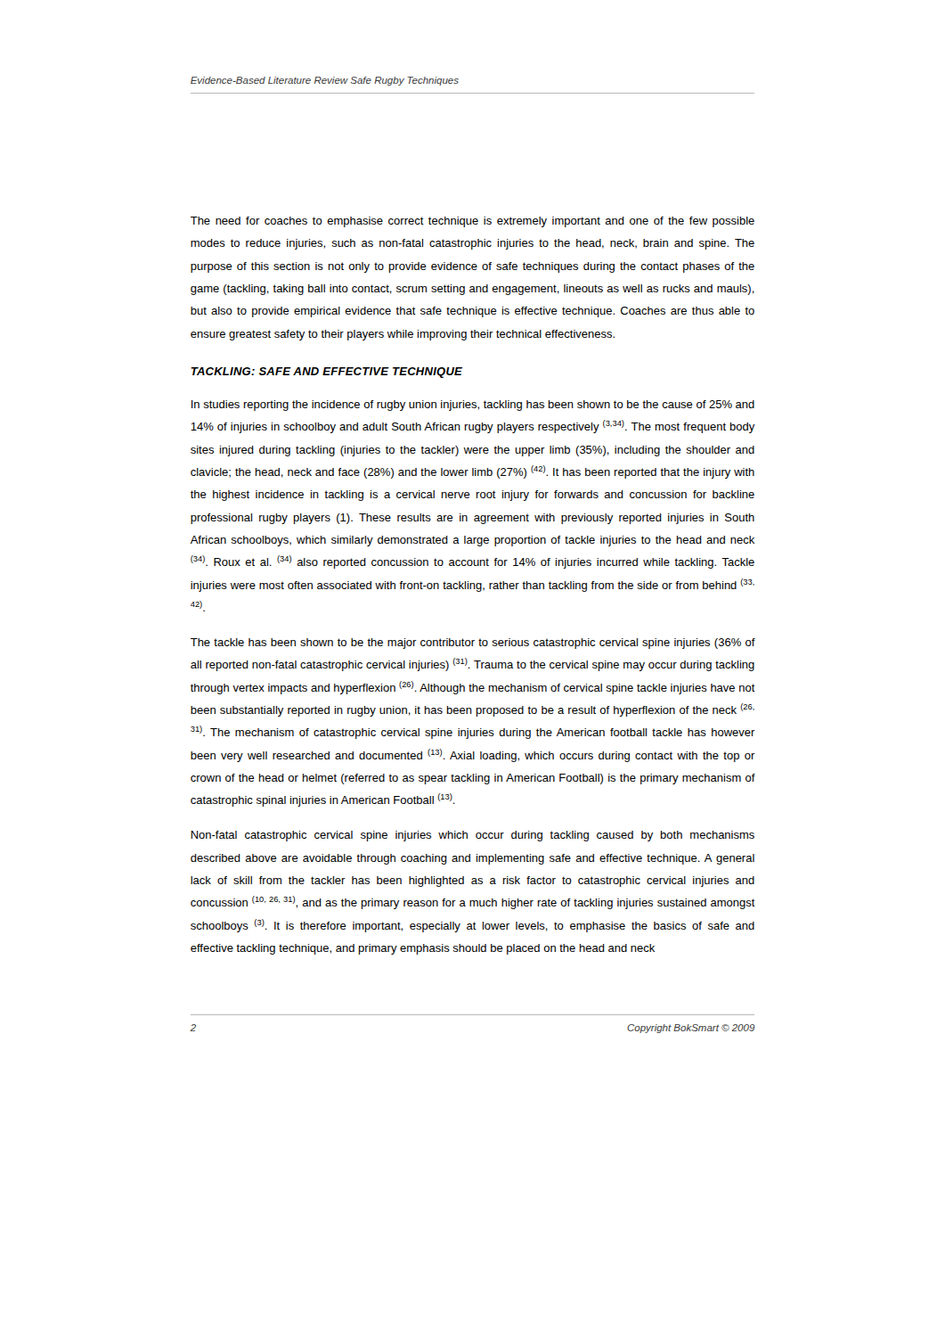Evidence-Based Literature Review Safe Rugby Techniques
The need for coaches to emphasise correct technique is extremely important and one of the few possible modes to reduce injuries, such as non-fatal catastrophic injuries to the head, neck, brain and spine. The purpose of this section is not only to provide evidence of safe techniques during the contact phases of the game (tackling, taking ball into contact, scrum setting and engagement, lineouts as well as rucks and mauls), but also to provide empirical evidence that safe technique is effective technique. Coaches are thus able to ensure greatest safety to their players while improving their technical effectiveness.
Tackling: Safe and Effective Technique
In studies reporting the incidence of rugby union injuries, tackling has been shown to be the cause of 25% and 14% of injuries in schoolboy and adult South African rugby players respectively (3,34). The most frequent body sites injured during tackling (injuries to the tackler) were the upper limb (35%), including the shoulder and clavicle; the head, neck and face (28%) and the lower limb (27%) (42). It has been reported that the injury with the highest incidence in tackling is a cervical nerve root injury for forwards and concussion for backline professional rugby players (1). These results are in agreement with previously reported injuries in South African schoolboys, which similarly demonstrated a large proportion of tackle injuries to the head and neck (34). Roux et al. (34) also reported concussion to account for 14% of injuries incurred while tackling. Tackle injuries were most often associated with front-on tackling, rather than tackling from the side or from behind (33, 42).
The tackle has been shown to be the major contributor to serious catastrophic cervical spine injuries (36% of all reported non-fatal catastrophic cervical injuries) (31). Trauma to the cervical spine may occur during tackling through vertex impacts and hyperflexion (26). Although the mechanism of cervical spine tackle injuries have not been substantially reported in rugby union, it has been proposed to be a result of hyperflexion of the neck (26, 31). The mechanism of catastrophic cervical spine injuries during the American football tackle has however been very well researched and documented (13). Axial loading, which occurs during contact with the top or crown of the head or helmet (referred to as spear tackling in American Football) is the primary mechanism of catastrophic spinal injuries in American Football (13).
Non-fatal catastrophic cervical spine injuries which occur during tackling caused by both mechanisms described above are avoidable through coaching and implementing safe and effective technique. A general lack of skill from the tackler has been highlighted as a risk factor to catastrophic cervical injuries and concussion (10, 26, 31), and as the primary reason for a much higher rate of tackling injuries sustained amongst schoolboys (3). It is therefore important, especially at lower levels, to emphasise the basics of safe and effective tackling technique, and primary emphasis should be placed on the head and neck
2 Copyright BokSmart © 2009